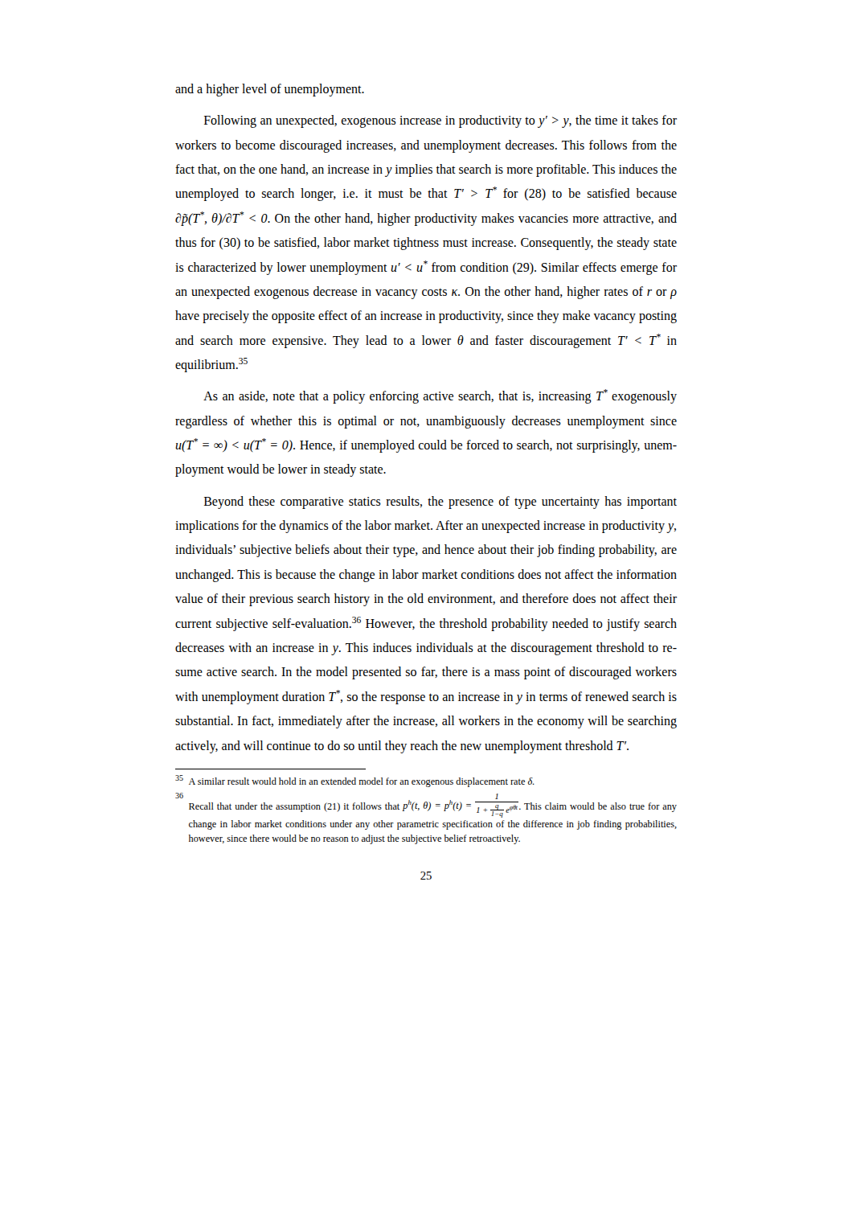and a higher level of unemployment.
Following an unexpected, exogenous increase in productivity to y′ > y, the time it takes for workers to become discouraged increases, and unemployment decreases. This follows from the fact that, on the one hand, an increase in y implies that search is more profitable. This induces the unemployed to search longer, i.e. it must be that T′ > T* for (28) to be satisfied because ∂p̃(T*, θ)/∂T* < 0. On the other hand, higher productivity makes vacancies more attractive, and thus for (30) to be satisfied, labor market tightness must increase. Consequently, the steady state is characterized by lower unemployment u′ < u* from condition (29). Similar effects emerge for an unexpected exogenous decrease in vacancy costs κ. On the other hand, higher rates of r or ρ have precisely the opposite effect of an increase in productivity, since they make vacancy posting and search more expensive. They lead to a lower θ and faster discouragement T′ < T* in equilibrium.35
As an aside, note that a policy enforcing active search, that is, increasing T* exogenously regardless of whether this is optimal or not, unambiguously decreases unemployment since u(T* = ∞) < u(T* = 0). Hence, if unemployed could be forced to search, not surprisingly, unemployment would be lower in steady state.
Beyond these comparative statics results, the presence of type uncertainty has important implications for the dynamics of the labor market. After an unexpected increase in productivity y, individuals’ subjective beliefs about their type, and hence about their job finding probability, are unchanged. This is because the change in labor market conditions does not affect the information value of their previous search history in the old environment, and therefore does not affect their current subjective self-evaluation.36 However, the threshold probability needed to justify search decreases with an increase in y. This induces individuals at the discouragement threshold to resume active search. In the model presented so far, there is a mass point of discouraged workers with unemployment duration T*, so the response to an increase in y in terms of renewed search is substantial. In fact, immediately after the increase, all workers in the economy will be searching actively, and will continue to do so until they reach the new unemployment threshold T′.
35 A similar result would hold in an extended model for an exogenous displacement rate δ.
36 Recall that under the assumption (21) it follows that ph(t, θ) = ph(t) = 11 + q 1−q eφθt. This claim would be also true for any change in labor market conditions under any other parametric specification of the difference in job finding probabilities, however, since there would be no reason to adjust the subjective belief retroactively.
25